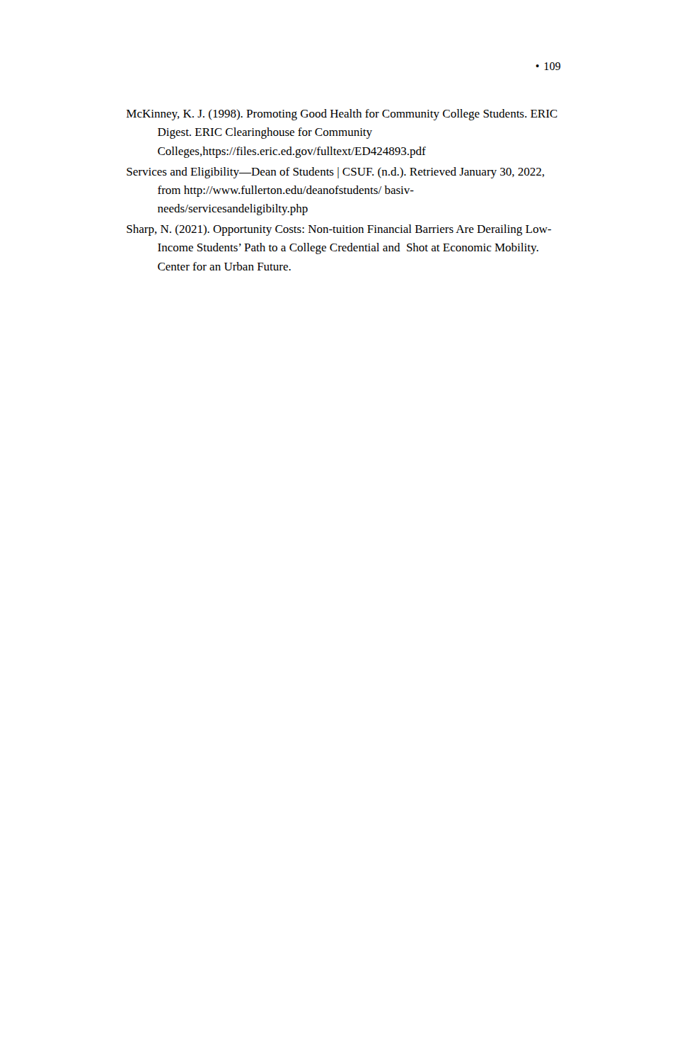•109
McKinney, K. J. (1998). Promoting Good Health for Community College Students. ERIC Digest. ERIC Clearinghouse for Community Colleges,https://files.eric.ed.gov/fulltext/ED424893.pdf
Services and Eligibility—Dean of Students | CSUF. (n.d.). Retrieved January 30, 2022, from http://www.fullerton.edu/deanofstudents/ basiv-needs/servicesandeligibilty.php
Sharp, N. (2021). Opportunity Costs: Non-tuition Financial Barriers Are Derailing Low-Income Students’ Path to a College Credential and Shot at Economic Mobility. Center for an Urban Future.